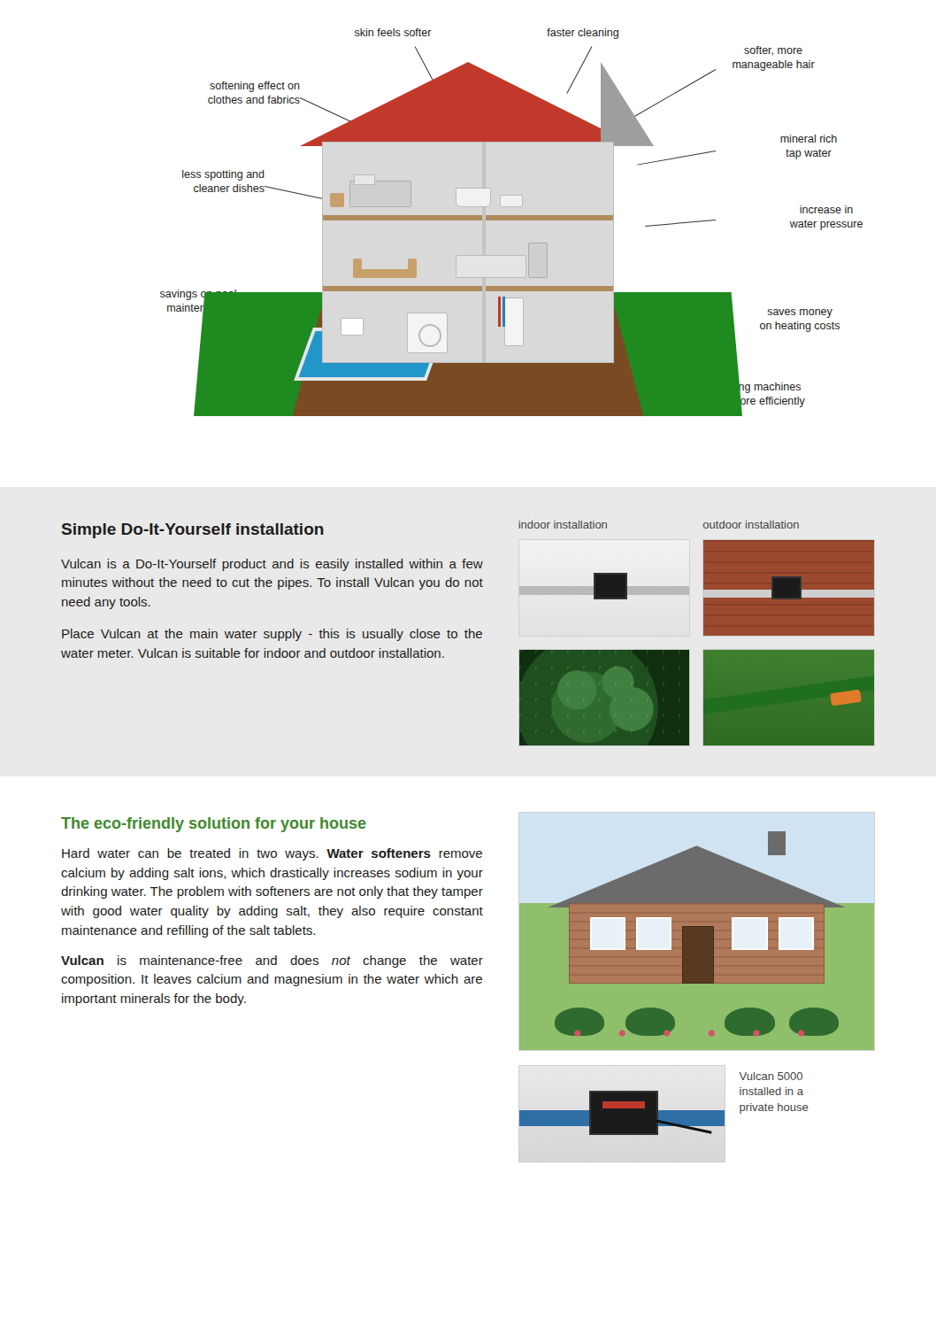skin feels softer
faster cleaning
softer, more
manageable hair
softening effect on
clothes and fabrics
mineral rich
tap water
less spotting and
cleaner dishes
increase in
water pressure
savings on pool
maintenance
saves money
on heating costs
washing machines
runs more efficiently
Simple Do-It-Yourself installation
Vulcan is a Do-It-Yourself product and is easily installed within a few minutes without the need to cut the pipes. To install Vulcan you do not need any tools.
Place Vulcan at the main water supply - this is usually close to the water meter. Vulcan is suitable for indoor and outdoor installation.
indoor installation outdoor installation
The eco-friendly solution for your house
Hard water can be treated in two ways. Water softeners remove calcium by adding salt ions, which drastically increases sodium in your drinking water. The problem with softeners are not only that they tamper with good water quality by adding salt, they also require constant maintenance and refilling of the salt tablets.
Vulcan is maintenance-free and does not change the water composition. It leaves calcium and magnesium in the water which are important minerals for the body.
Vulcan 5000
installed in a
private house